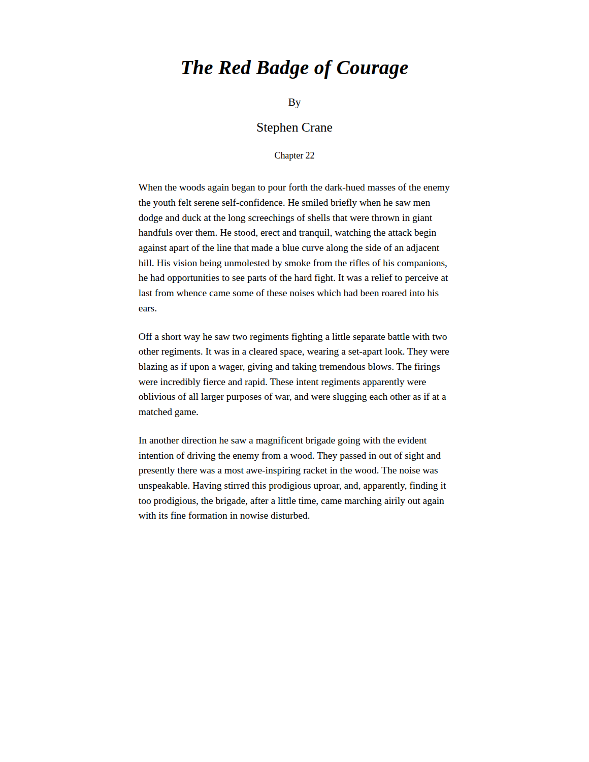The Red Badge of Courage
By
Stephen Crane
Chapter 22
When the woods again began to pour forth the dark-hued masses of the enemy the youth felt serene self-confidence. He smiled briefly when he saw men dodge and duck at the long screechings of shells that were thrown in giant handfuls over them. He stood, erect and tranquil, watching the attack begin against apart of the line that made a blue curve along the side of an adjacent hill. His vision being unmolested by smoke from the rifles of his companions, he had opportunities to see parts of the hard fight. It was a relief to perceive at last from whence came some of these noises which had been roared into his ears.
Off a short way he saw two regiments fighting a little separate battle with two other regiments. It was in a cleared space, wearing a set-apart look. They were blazing as if upon a wager, giving and taking tremendous blows. The firings were incredibly fierce and rapid. These intent regiments apparently were oblivious of all larger purposes of war, and were slugging each other as if at a matched game.
In another direction he saw a magnificent brigade going with the evident intention of driving the enemy from a wood. They passed in out of sight and presently there was a most awe-inspiring racket in the wood. The noise was unspeakable. Having stirred this prodigious uproar, and, apparently, finding it too prodigious, the brigade, after a little time, came marching airily out again with its fine formation in nowise disturbed.